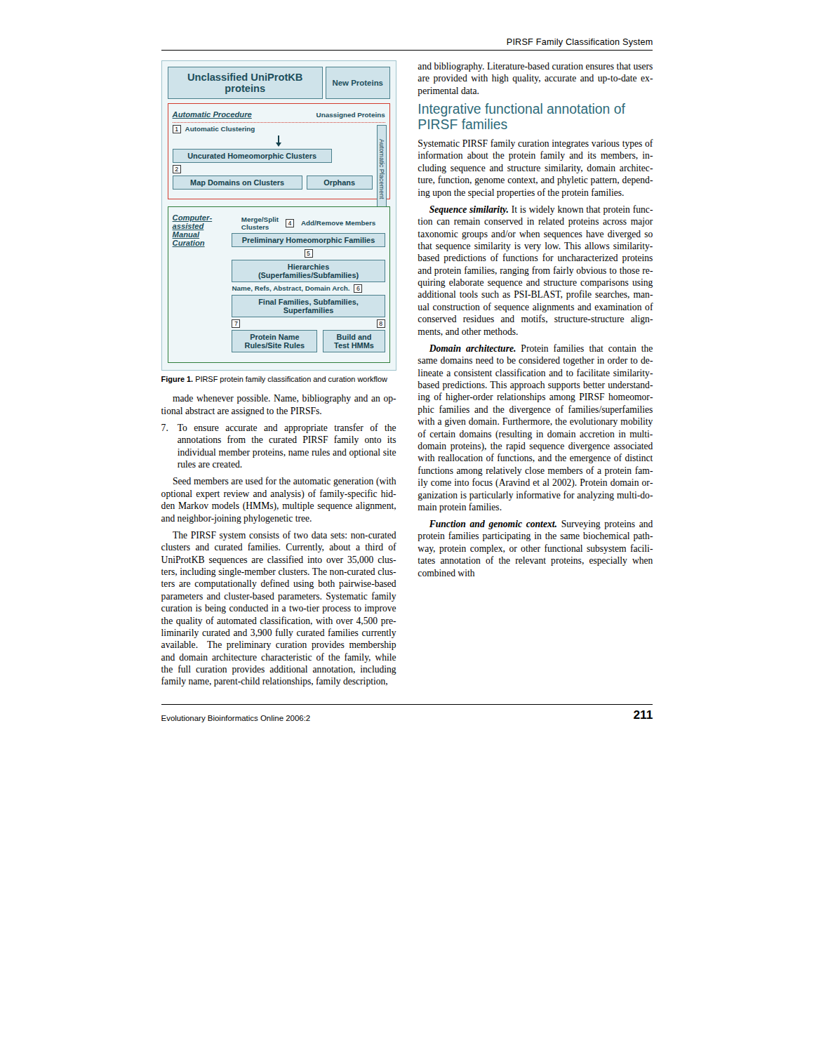PIRSF Family Classification System
Unclassified UniProtKB proteins
New Proteins
Automatic Placement
Automatic Procedure
Unassigned Proteins
1 Automatic Clustering
Uncurated Homeomorphic Clusters
2
Map Domains on Clusters
Orphans
3
Computer-
assisted Manual
Curation
Merge/Split
Clusters 4 Add/Remove Members
Preliminary Homeomorphic Families
5
Hierarchies (Superfamilies/Subfamilies)
Name, Refs, Abstract, Domain Arch. 6
Final Families, Subfamilies, Superfamilies
7 8
Protein Name Rules/Site Rules
Build and Test HMMs
Figure 1. PIRSF protein family classification and curation workflow
made whenever possible. Name, bibliography and an optional abstract are assigned to the PIRSFs.
7. To ensure accurate and appropriate transfer of the annotations from the curated PIRSF family onto its individual member proteins, name rules and optional site rules are created.
Seed members are used for the automatic generation (with optional expert review and analysis) of family-specific hidden Markov models (HMMs), multiple sequence alignment, and neighbor-joining phylogenetic tree.
The PIRSF system consists of two data sets: non-curated clusters and curated families. Currently, about a third of UniProtKB sequences are classified into over 35,000 clusters, including single-member clusters. The non-curated clusters are computationally defined using both pairwise-based parameters and cluster-based parameters. Systematic family curation is being conducted in a two-tier process to improve the quality of automated classification, with over 4,500 preliminarily curated and 3,900 fully curated families currently available. The preliminary curation provides membership and domain architecture characteristic of the family, while the full curation provides additional annotation, including family name, parent-child relationships, family description,
and bibliography. Literature-based curation ensures that users are provided with high quality, accurate and up-to-date experimental data.
Integrative functional annotation of
PIRSF families
Systematic PIRSF family curation integrates various types of information about the protein family and its members, including sequence and structure similarity, domain architecture, function, genome context, and phyletic pattern, depending upon the special properties of the protein families.
Sequence similarity. It is widely known that protein function can remain conserved in related proteins across major taxonomic groups and/or when sequences have diverged so that sequence similarity is very low. This allows similarity-based predictions of functions for uncharacterized proteins and protein families, ranging from fairly obvious to those requiring elaborate sequence and structure comparisons using additional tools such as PSI-BLAST, profile searches, manual construction of sequence alignments and examination of conserved residues and motifs, structure-structure alignments, and other methods.
Domain architecture. Protein families that contain the same domains need to be considered together in order to delineate a consistent classification and to facilitate similarity-based predictions. This approach supports better understanding of higher-order relationships among PIRSF homeomorphic families and the divergence of families/superfamilies with a given domain. Furthermore, the evolutionary mobility of certain domains (resulting in domain accretion in multi-domain proteins), the rapid sequence divergence associated with reallocation of functions, and the emergence of distinct functions among relatively close members of a protein family come into focus (Aravind et al 2002). Protein domain organization is particularly informative for analyzing multi-domain protein families.
Function and genomic context. Surveying proteins and protein families participating in the same biochemical pathway, protein complex, or other functional subsystem facilitates annotation of the relevant proteins, especially when combined with
Evolutionary Bioinformatics Online 2006:2
211